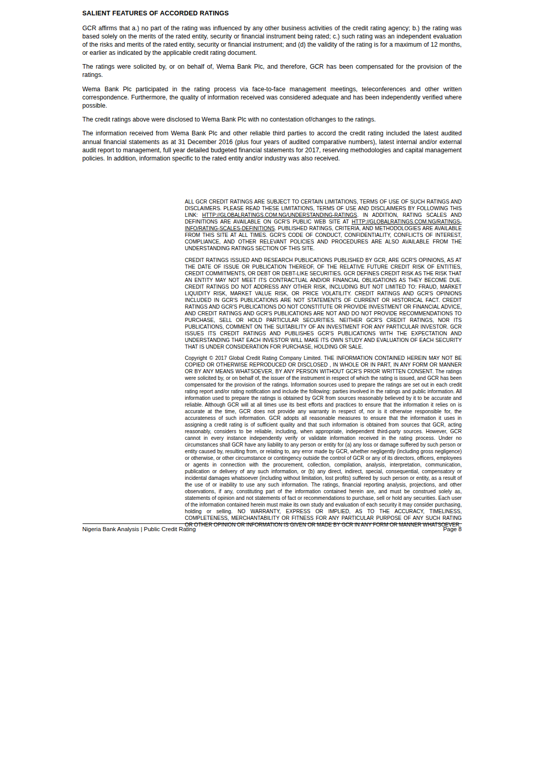SALIENT FEATURES OF ACCORDED RATINGS
GCR affirms that a.) no part of the rating was influenced by any other business activities of the credit rating agency; b.) the rating was based solely on the merits of the rated entity, security or financial instrument being rated; c.) such rating was an independent evaluation of the risks and merits of the rated entity, security or financial instrument; and (d) the validity of the rating is for a maximum of 12 months, or earlier as indicated by the applicable credit rating document.
The ratings were solicited by, or on behalf of, Wema Bank Plc, and therefore, GCR has been compensated for the provision of the ratings.
Wema Bank Plc participated in the rating process via face-to-face management meetings, teleconferences and other written correspondence. Furthermore, the quality of information received was considered adequate and has been independently verified where possible.
The credit ratings above were disclosed to Wema Bank Plc with no contestation of/changes to the ratings.
The information received from Wema Bank Plc and other reliable third parties to accord the credit rating included the latest audited annual financial statements as at 31 December 2016 (plus four years of audited comparative numbers), latest internal and/or external audit report to management, full year detailed budgeted financial statements for 2017, reserving methodologies and capital management policies. In addition, information specific to the rated entity and/or industry was also received.
ALL GCR CREDIT RATINGS ARE SUBJECT TO CERTAIN LIMITATIONS, TERMS OF USE OF SUCH RATINGS AND DISCLAIMERS. PLEASE READ THESE LIMITATIONS, TERMS OF USE AND DISCLAIMERS BY FOLLOWING THIS LINK: HTTP://GLOBALRATINGS.COM.NG/UNDERSTANDING-RATINGS. IN ADDITION, RATING SCALES AND DEFINITIONS ARE AVAILABLE ON GCR'S PUBLIC WEB SITE AT HTTP://GLOBALRATINGS.COM.NG/RATINGS-INFO/RATING-SCALES-DEFINITIONS. PUBLISHED RATINGS, CRITERIA, AND METHODOLOGIES ARE AVAILABLE FROM THIS SITE AT ALL TIMES. GCR'S CODE OF CONDUCT, CONFIDENTIALITY, CONFLICTS OF INTEREST, COMPLIANCE, AND OTHER RELEVANT POLICIES AND PROCEDURES ARE ALSO AVAILABLE FROM THE UNDERSTANDING RATINGS SECTION OF THIS SITE.
CREDIT RATINGS ISSUED AND RESEARCH PUBLICATIONS PUBLISHED BY GCR, ARE GCR'S OPINIONS, AS AT THE DATE OF ISSUE OR PUBLICATION THEREOF, OF THE RELATIVE FUTURE CREDIT RISK OF ENTITIES, CREDIT COMMITMENTS, OR DEBT OR DEBT-LIKE SECURITIES. GCR DEFINES CREDIT RISK AS THE RISK THAT AN ENTITY MAY NOT MEET ITS CONTRACTUAL AND/OR FINANCIAL OBLIGATIONS AS THEY BECOME DUE. CREDIT RATINGS DO NOT ADDRESS ANY OTHER RISK, INCLUDING BUT NOT LIMITED TO: FRAUD, MARKET LIQUIDITY RISK, MARKET VALUE RISK, OR PRICE VOLATILITY. CREDIT RATINGS AND GCR'S OPINIONS INCLUDED IN GCR'S PUBLICATIONS ARE NOT STATEMENTS OF CURRENT OR HISTORICAL FACT. CREDIT RATINGS AND GCR'S PUBLICATIONS DO NOT CONSTITUTE OR PROVIDE INVESTMENT OR FINANCIAL ADVICE, AND CREDIT RATINGS AND GCR'S PUBLICATIONS ARE NOT AND DO NOT PROVIDE RECOMMENDATIONS TO PURCHASE, SELL OR HOLD PARTICULAR SECURITIES. NEITHER GCR'S CREDIT RATINGS, NOR ITS PUBLICATIONS, COMMENT ON THE SUITABILITY OF AN INVESTMENT FOR ANY PARTICULAR INVESTOR. GCR ISSUES ITS CREDIT RATINGS AND PUBLISHES GCR'S PUBLICATIONS WITH THE EXPECTATION AND UNDERSTANDING THAT EACH INVESTOR WILL MAKE ITS OWN STUDY AND EVALUATION OF EACH SECURITY THAT IS UNDER CONSIDERATION FOR PURCHASE, HOLDING OR SALE.
Copyright © 2017 Global Credit Rating Company Limited. THE INFORMATION CONTAINED HEREIN MAY NOT BE COPIED OR OTHERWISE REPRODUCED OR DISCLOSED , IN WHOLE OR IN PART, IN ANY FORM OR MANNER OR BY ANY MEANS WHATSOEVER, BY ANY PERSON WITHOUT GCR'S PRIOR WRITTEN CONSENT. The ratings were solicited by, or on behalf of, the issuer of the instrument in respect of which the rating is issued, and GCR has been compensated for the provision of the ratings. Information sources used to prepare the ratings are set out in each credit rating report and/or rating notification and include the following: parties involved in the ratings and public information. All information used to prepare the ratings is obtained by GCR from sources reasonably believed by it to be accurate and reliable. Although GCR will at all times use its best efforts and practices to ensure that the information it relies on is accurate at the time, GCR does not provide any warranty in respect of, nor is it otherwise responsible for, the accurateness of such information. GCR adopts all reasonable measures to ensure that the information it uses in assigning a credit rating is of sufficient quality and that such information is obtained from sources that GCR, acting reasonably, considers to be reliable, including, when appropriate, independent third-party sources. However, GCR cannot in every instance independently verify or validate information received in the rating process. Under no circumstances shall GCR have any liability to any person or entity for (a) any loss or damage suffered by such person or entity caused by, resulting from, or relating to, any error made by GCR, whether negligently (including gross negligence) or otherwise, or other circumstance or contingency outside the control of GCR or any of its directors, officers, employees or agents in connection with the procurement, collection, compilation, analysis, interpretation, communication, publication or delivery of any such information, or (b) any direct, indirect, special, consequential, compensatory or incidental damages whatsoever (including without limitation, lost profits) suffered by such person or entity, as a result of the use of or inability to use any such information. The ratings, financial reporting analysis, projections, and other observations, if any, constituting part of the information contained herein are, and must be construed solely as, statements of opinion and not statements of fact or recommendations to purchase, sell or hold any securities. Each user of the information contained herein must make its own study and evaluation of each security it may consider purchasing, holding or selling. NO WARRANTY, EXPRESS OR IMPLIED, AS TO THE ACCURACY, TIMELINESS, COMPLETENESS, MERCHANTABILITY OR FITNESS FOR ANY PARTICULAR PURPOSE OF ANY SUCH RATING OR OTHER OPINION OR INFORMATION IS GIVEN OR MADE BY GCR IN ANY FORM OR MANNER WHATSOEVER.
Nigeria Bank Analysis | Public Credit Rating
Page 8